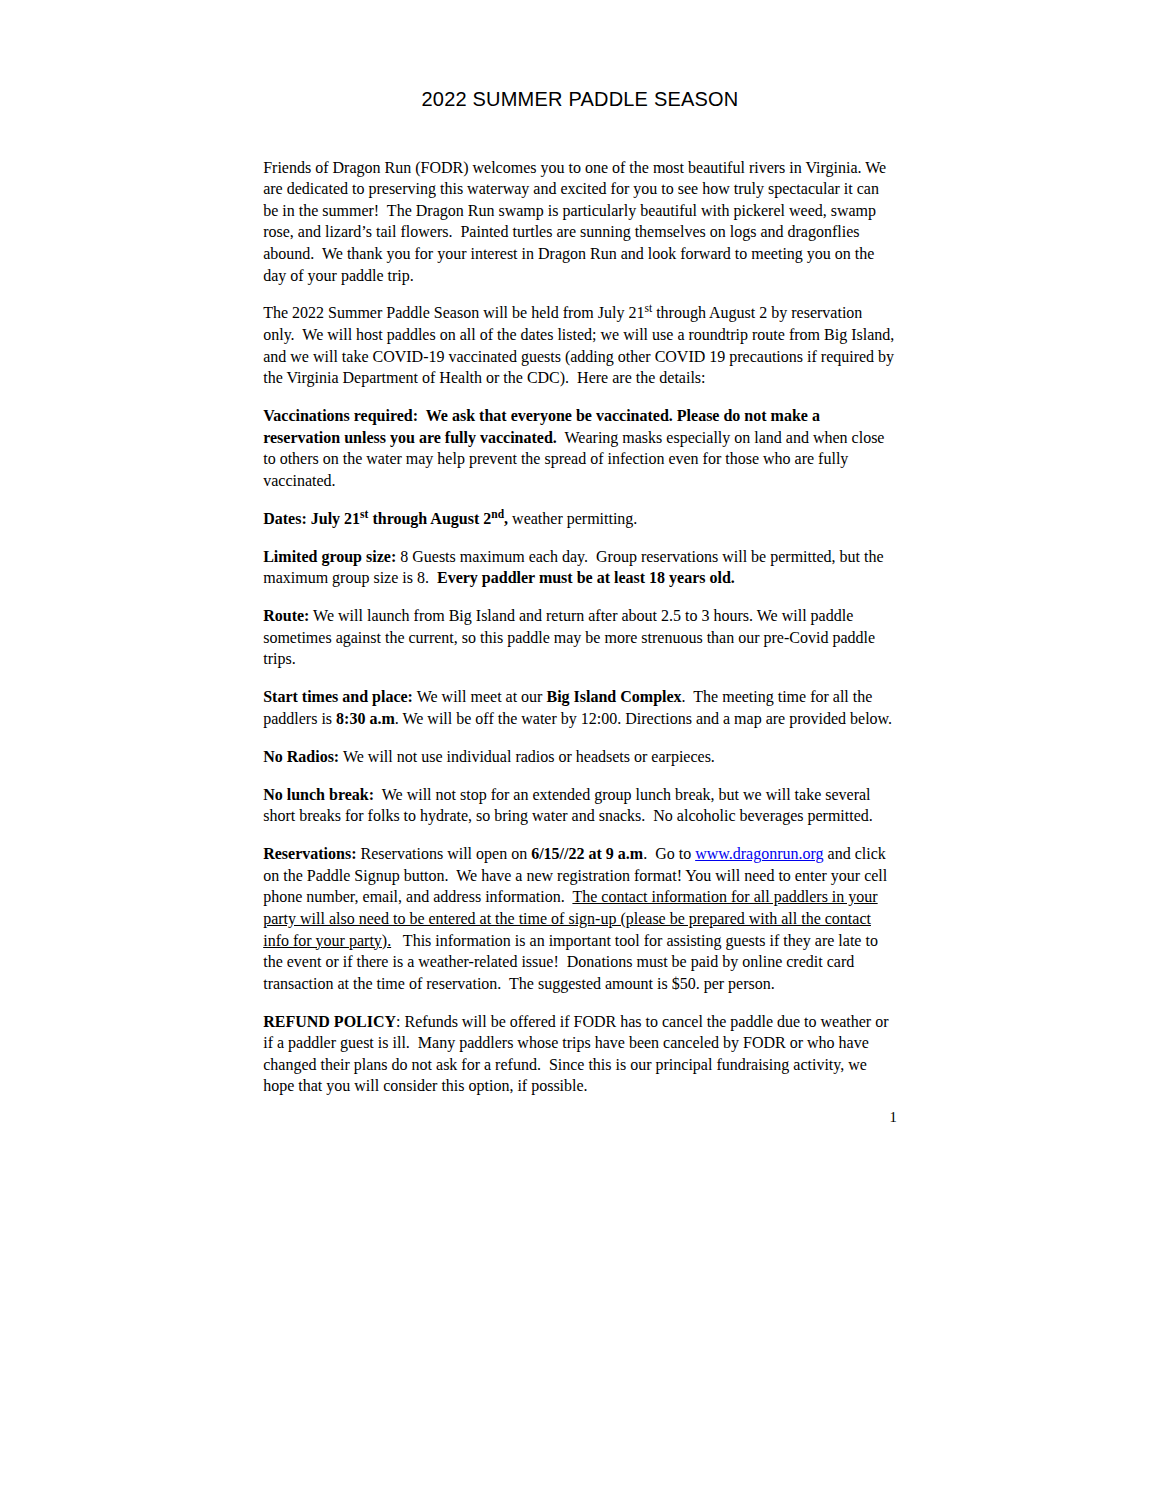2022 SUMMER PADDLE SEASON
Friends of Dragon Run (FODR) welcomes you to one of the most beautiful rivers in Virginia. We are dedicated to preserving this waterway and excited for you to see how truly spectacular it can be in the summer! The Dragon Run swamp is particularly beautiful with pickerel weed, swamp rose, and lizard’s tail flowers. Painted turtles are sunning themselves on logs and dragonflies abound. We thank you for your interest in Dragon Run and look forward to meeting you on the day of your paddle trip.
The 2022 Summer Paddle Season will be held from July 21st through August 2 by reservation only. We will host paddles on all of the dates listed; we will use a roundtrip route from Big Island, and we will take COVID-19 vaccinated guests (adding other COVID 19 precautions if required by the Virginia Department of Health or the CDC). Here are the details:
Vaccinations required: We ask that everyone be vaccinated. Please do not make a reservation unless you are fully vaccinated. Wearing masks especially on land and when close to others on the water may help prevent the spread of infection even for those who are fully vaccinated.
Dates: July 21st through August 2nd, weather permitting.
Limited group size: 8 Guests maximum each day. Group reservations will be permitted, but the maximum group size is 8. Every paddler must be at least 18 years old.
Route: We will launch from Big Island and return after about 2.5 to 3 hours. We will paddle sometimes against the current, so this paddle may be more strenuous than our pre-Covid paddle trips.
Start times and place: We will meet at our Big Island Complex. The meeting time for all the paddlers is 8:30 a.m. We will be off the water by 12:00. Directions and a map are provided below.
No Radios: We will not use individual radios or headsets or earpieces.
No lunch break: We will not stop for an extended group lunch break, but we will take several short breaks for folks to hydrate, so bring water and snacks. No alcoholic beverages permitted.
Reservations: Reservations will open on 6/15//22 at 9 a.m. Go to www.dragonrun.org and click on the Paddle Signup button. We have a new registration format! You will need to enter your cell phone number, email, and address information. The contact information for all paddlers in your party will also need to be entered at the time of sign-up (please be prepared with all the contact info for your party). This information is an important tool for assisting guests if they are late to the event or if there is a weather-related issue! Donations must be paid by online credit card transaction at the time of reservation. The suggested amount is $50. per person.
REFUND POLICY: Refunds will be offered if FODR has to cancel the paddle due to weather or if a paddler guest is ill. Many paddlers whose trips have been canceled by FODR or who have changed their plans do not ask for a refund. Since this is our principal fundraising activity, we hope that you will consider this option, if possible.
1